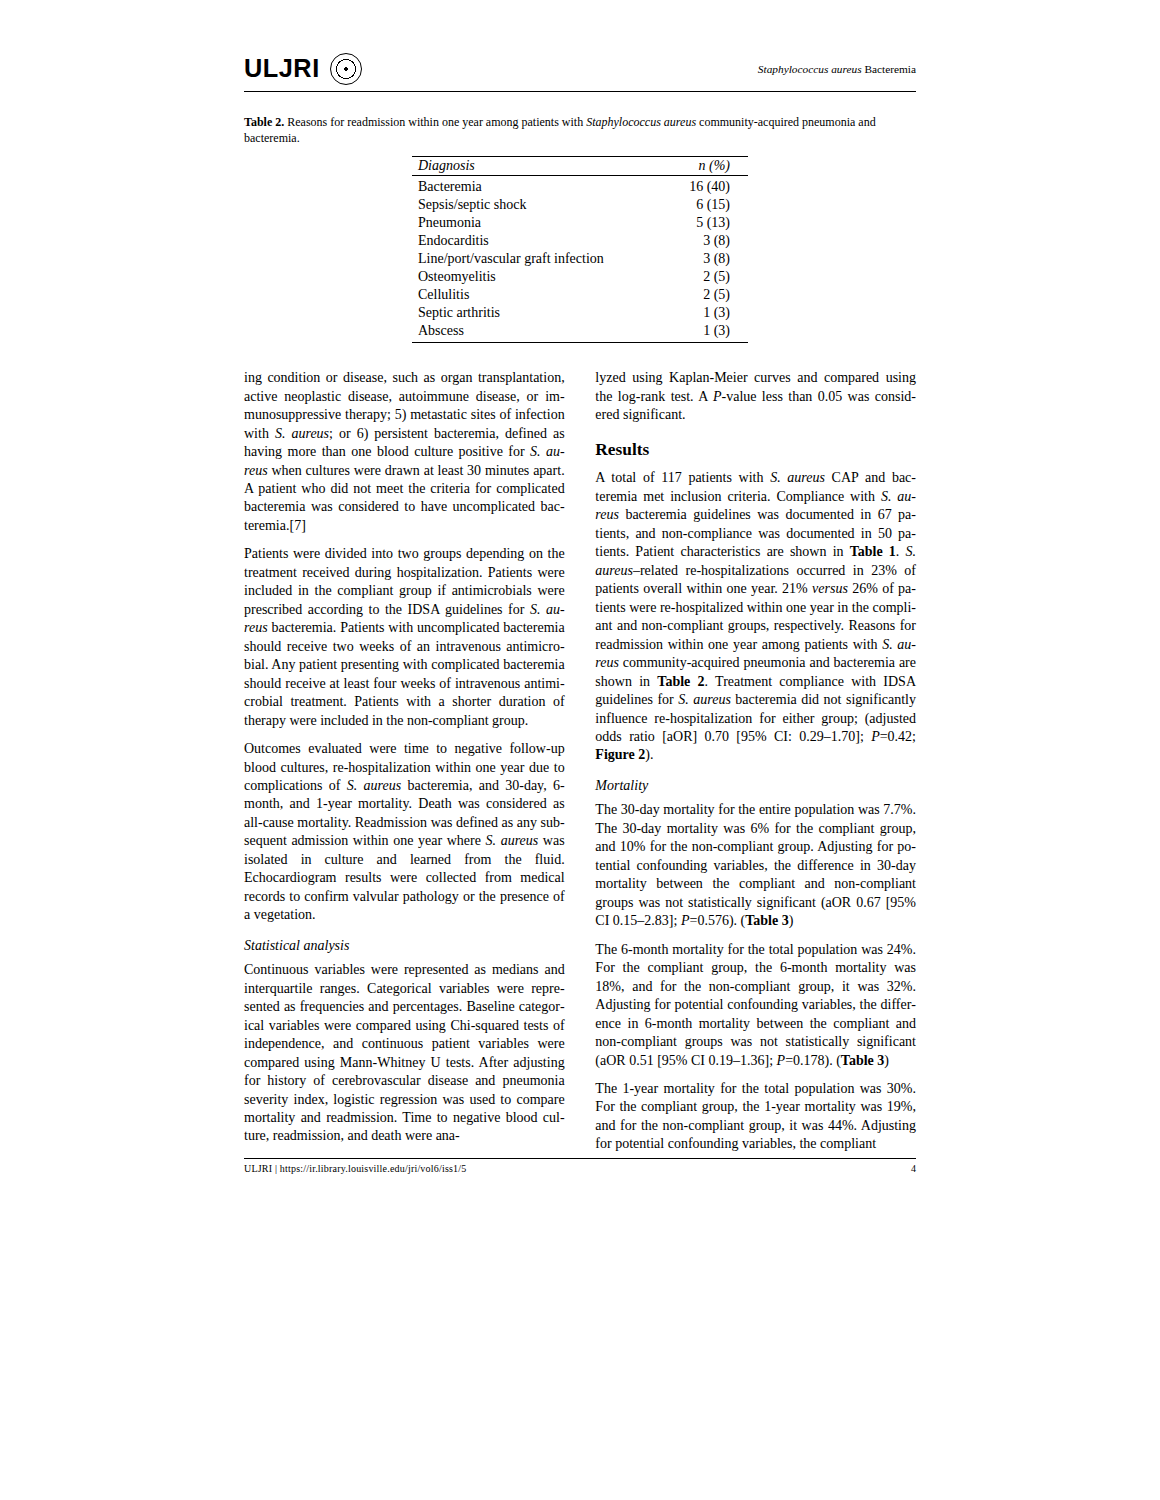ULJRI
Staphylococcus aureus Bacteremia
Table 2. Reasons for readmission within one year among patients with Staphylococcus aureus community-acquired pneumonia and bacteremia.
| Diagnosis | n (%) |
| --- | --- |
| Bacteremia | 16 (40) |
| Sepsis/septic shock | 6 (15) |
| Pneumonia | 5 (13) |
| Endocarditis | 3 (8) |
| Line/port/vascular graft infection | 3 (8) |
| Osteomyelitis | 2 (5) |
| Cellulitis | 2 (5) |
| Septic arthritis | 1 (3) |
| Abscess | 1 (3) |
ing condition or disease, such as organ transplantation, active neoplastic disease, autoimmune disease, or immunosuppressive therapy; 5) metastatic sites of infection with S. aureus; or 6) persistent bacteremia, defined as having more than one blood culture positive for S. aureus when cultures were drawn at least 30 minutes apart. A patient who did not meet the criteria for complicated bacteremia was considered to have uncomplicated bacteremia.[7]
Patients were divided into two groups depending on the treatment received during hospitalization. Patients were included in the compliant group if antimicrobials were prescribed according to the IDSA guidelines for S. aureus bacteremia. Patients with uncomplicated bacteremia should receive two weeks of an intravenous antimicrobial. Any patient presenting with complicated bacteremia should receive at least four weeks of intravenous antimicrobial treatment. Patients with a shorter duration of therapy were included in the non-compliant group.
Outcomes evaluated were time to negative follow-up blood cultures, re-hospitalization within one year due to complications of S. aureus bacteremia, and 30-day, 6-month, and 1-year mortality. Death was considered as all-cause mortality. Readmission was defined as any subsequent admission within one year where S. aureus was isolated in culture and learned from the fluid. Echocardiogram results were collected from medical records to confirm valvular pathology or the presence of a vegetation.
Statistical analysis
Continuous variables were represented as medians and interquartile ranges. Categorical variables were represented as frequencies and percentages. Baseline categorical variables were compared using Chi-squared tests of independence, and continuous patient variables were compared using Mann-Whitney U tests. After adjusting for history of cerebrovascular disease and pneumonia severity index, logistic regression was used to compare mortality and readmission. Time to negative blood culture, readmission, and death were ana-
lyzed using Kaplan-Meier curves and compared using the log-rank test. A P-value less than 0.05 was considered significant.
Results
A total of 117 patients with S. aureus CAP and bacteremia met inclusion criteria. Compliance with S. aureus bacteremia guidelines was documented in 67 patients, and non-compliance was documented in 50 patients. Patient characteristics are shown in Table 1. S. aureus–related re-hospitalizations occurred in 23% of patients overall within one year. 21% versus 26% of patients were re-hospitalized within one year in the compliant and non-compliant groups, respectively. Reasons for readmission within one year among patients with S. aureus community-acquired pneumonia and bacteremia are shown in Table 2. Treatment compliance with IDSA guidelines for S. aureus bacteremia did not significantly influence re-hospitalization for either group; (adjusted odds ratio [aOR] 0.70 [95% CI: 0.29–1.70]; P=0.42; Figure 2).
Mortality
The 30-day mortality for the entire population was 7.7%. The 30-day mortality was 6% for the compliant group, and 10% for the non-compliant group. Adjusting for potential confounding variables, the difference in 30-day mortality between the compliant and non-compliant groups was not statistically significant (aOR 0.67 [95% CI 0.15–2.83]; P=0.576). (Table 3)
The 6-month mortality for the total population was 24%. For the compliant group, the 6-month mortality was 18%, and for the non-compliant group, it was 32%. Adjusting for potential confounding variables, the difference in 6-month mortality between the compliant and non-compliant groups was not statistically significant (aOR 0.51 [95% CI 0.19–1.36]; P=0.178). (Table 3)
The 1-year mortality for the total population was 30%. For the compliant group, the 1-year mortality was 19%, and for the non-compliant group, it was 44%. Adjusting for potential confounding variables, the compliant
ULJRI | https://ir.library.louisville.edu/jri/vol6/iss1/5
4